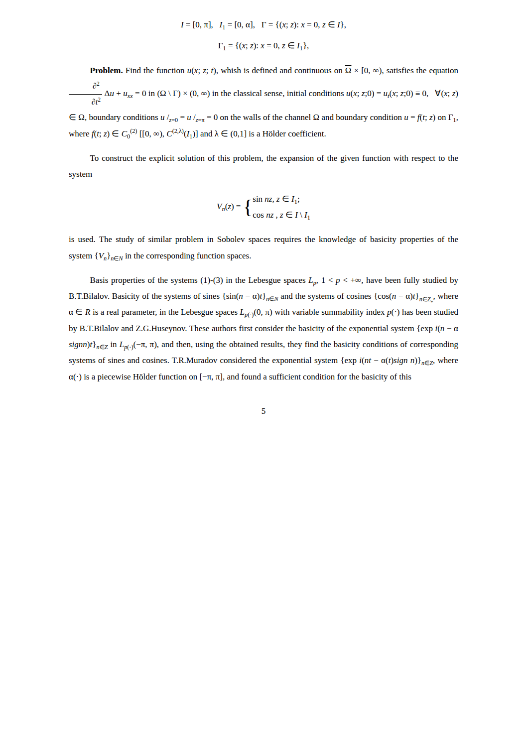I = [0, π], I1 = [0, α], Γ = {(x; z): x = 0, z ∈ I},
Γ1 = {(x; z): x = 0, z ∈ I1},
Problem. Find the function u(x; z; t), whish is defined and continuous on Ω × [0, ∞), satisfies the equation ∂2∂t2 Δu + uxx = 0 in (Ω \ Γ) × (0, ∞) in the classical sense, initial conditions u(x; z;0) = ut(x; z;0) ≡ 0, ∀(x; z) ∈ Ω, boundary conditions u /z=0 = u /z=π = 0 on the walls of the channel Ω and boundary condition u = f(t; z) on Γ1, where f(t; z) ∈ C0(2) [[0, ∞), C(2,λ)(I1)] and λ ∈ (0,1] is a Hölder coefficient.
To construct the explicit solution of this problem, the expansion of the given function with respect to the system
Vn(z) = {sin nz, z ∈ I1; cos nz , z ∈ I \ I1
is used. The study of similar problem in Sobolev spaces requires the knowledge of basicity properties of the system {Vn}n∈N in the corresponding function spaces.
Basis properties of the systems (1)-(3) in the Lebesgue spaces Lp, 1 < p < +∞, have been fully studied by B.T.Bilalov. Basicity of the systems of sines {sin(n − α)t}n∈N and the systems of cosines {cos(n − α)t}n∈Z+, where α ∈ R is a real parameter, in the Lebesgue spaces Lp(·)(0, π) with variable summability index p(·) has been studied by B.T.Bilalov and Z.G.Huseynov. These authors first consider the basicity of the exponential system {exp i(n − α signn)t}n∈Z in Lp(·)(−π, π), and then, using the obtained results, they find the basicity conditions of corresponding systems of sines and cosines. T.R.Muradov considered the exponential system {exp i(nt − α(t)sign n)}n∈Z, where α(·) is a piecewise Hölder function on [−π, π], and found a sufficient condition for the basicity of this
5